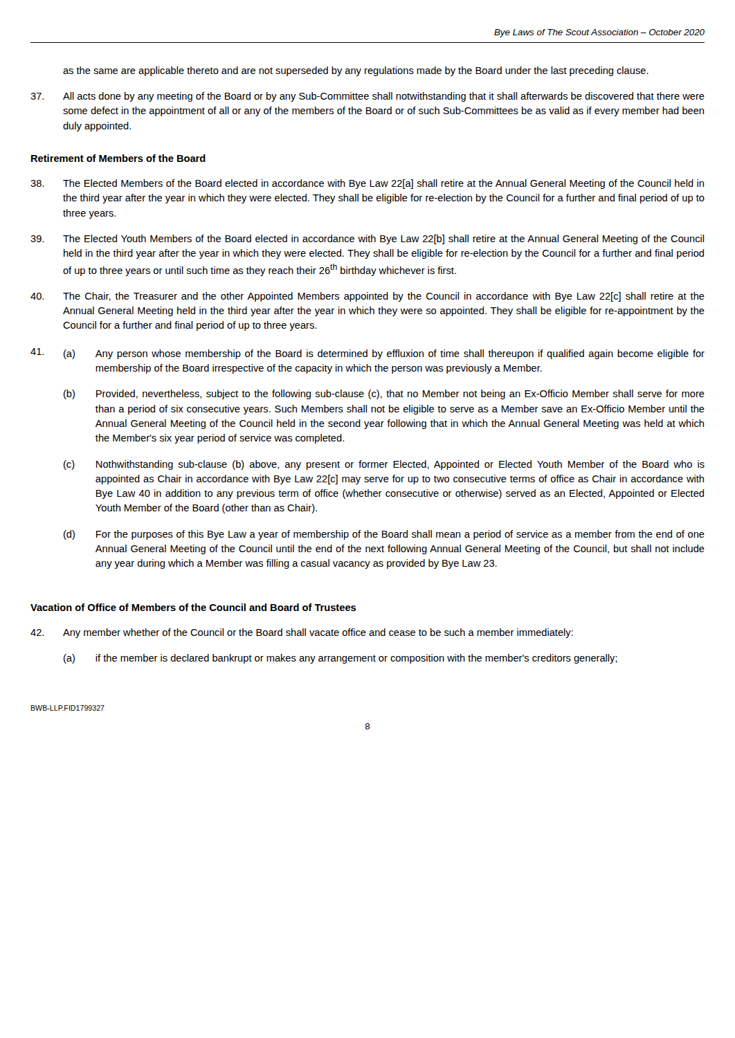Bye Laws of The Scout Association – October 2020
as the same are applicable thereto and are not superseded by any regulations made by the Board under the last preceding clause.
37.
All acts done by any meeting of the Board or by any Sub-Committee shall notwithstanding that it shall afterwards be discovered that there were some defect in the appointment of all or any of the members of the Board or of such Sub-Committees be as valid as if every member had been duly appointed.
Retirement of Members of the Board
38.
The Elected Members of the Board elected in accordance with Bye Law 22[a] shall retire at the Annual General Meeting of the Council held in the third year after the year in which they were elected. They shall be eligible for re-election by the Council for a further and final period of up to three years.
39.
The Elected Youth Members of the Board elected in accordance with Bye Law 22[b] shall retire at the Annual General Meeting of the Council held in the third year after the year in which they were elected. They shall be eligible for re-election by the Council for a further and final period of up to three years or until such time as they reach their 26th birthday whichever is first.
40.
The Chair, the Treasurer and the other Appointed Members appointed by the Council in accordance with Bye Law 22[c] shall retire at the Annual General Meeting held in the third year after the year in which they were so appointed. They shall be eligible for re-appointment by the Council for a further and final period of up to three years.
41.
(a)
Any person whose membership of the Board is determined by effluxion of time shall thereupon if qualified again become eligible for membership of the Board irrespective of the capacity in which the person was previously a Member.
(b)
Provided, nevertheless, subject to the following sub-clause (c), that no Member not being an Ex-Officio Member shall serve for more than a period of six consecutive years. Such Members shall not be eligible to serve as a Member save an Ex-Officio Member until the Annual General Meeting of the Council held in the second year following that in which the Annual General Meeting was held at which the Member's six year period of service was completed.
(c)
Nothwithstanding sub-clause (b) above, any present or former Elected, Appointed or Elected Youth Member of the Board who is appointed as Chair in accordance with Bye Law 22[c] may serve for up to two consecutive terms of office as Chair in accordance with Bye Law 40 in addition to any previous term of office (whether consecutive or otherwise) served as an Elected, Appointed or Elected Youth Member of the Board (other than as Chair).
(d)
For the purposes of this Bye Law a year of membership of the Board shall mean a period of service as a member from the end of one Annual General Meeting of the Council until the end of the next following Annual General Meeting of the Council, but shall not include any year during which a Member was filling a casual vacancy as provided by Bye Law 23.
Vacation of Office of Members of the Council and Board of Trustees
42.
Any member whether of the Council or the Board shall vacate office and cease to be such a member immediately:
(a)
if the member is declared bankrupt or makes any arrangement or composition with the member's creditors generally;
BWB-LLP.FID1799327
8